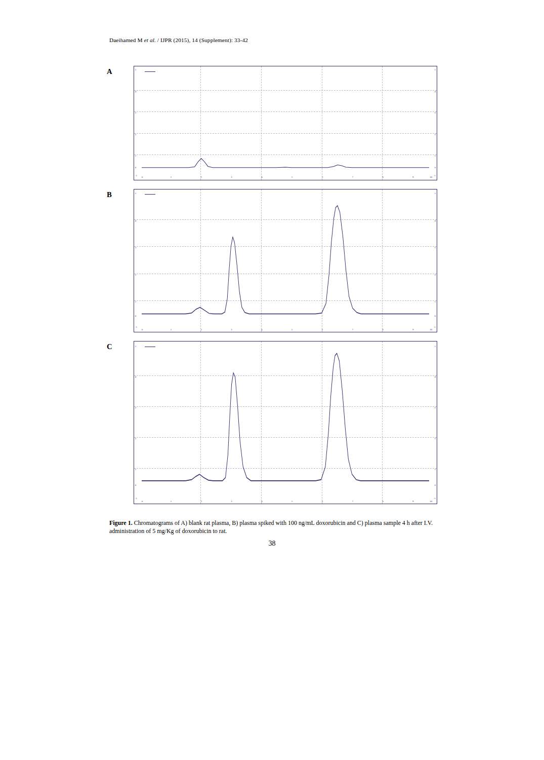Daeihamed M et al. / IJPR (2015), 14 (Supplement): 33-42
A
AU/Counts AU/Counts Minutes 5 4 3 2 1 0 -1 5 4 3 2 1 0 -1 0 1 2 3 4 5 6 7 8 9 10
B
AU/Counts AU/Counts Minutes 5 4 3 2 1 0 -1 5 4 3 2 1 0 -1 0 1 2 3 4 5 6 7 8 9 10
C
AU/Counts AU/Counts Minutes 5 4 3 2 1 0 -1 5 4 3 2 1 0 -1 0 1 2 3 4 5 6 7 8 9 10
Figure 1. Chromatograms of A) blank rat plasma, B) plasma spiked with 100 ng/mL doxorubicin and C) plasma sample 4 h after I.V. administration of 5 mg/Kg of doxorubicin to rat.
38